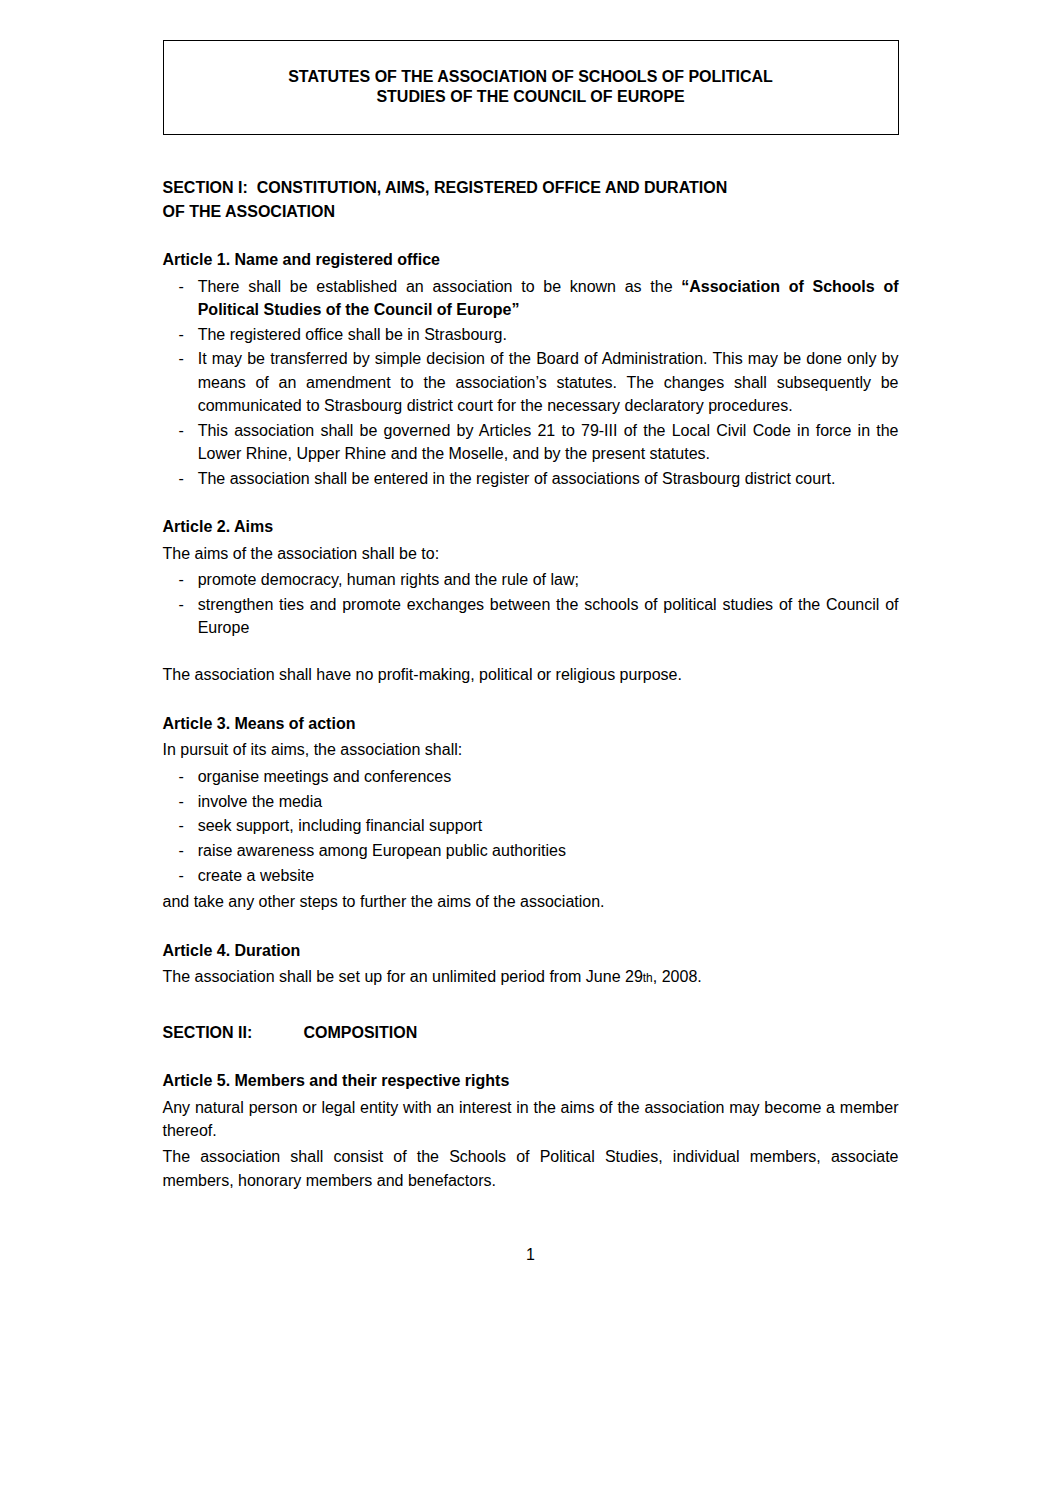Statutes of the Association of Schools of Political
Studies of the Council of Europe
Section I: Constitution, aims, registered office and duration
of the association
Article 1. Name and registered office
There shall be established an association to be known as the “Association of Schools of Political Studies of the Council of Europe”
The registered office shall be in Strasbourg.
It may be transferred by simple decision of the Board of Administration. This may be done only by means of an amendment to the association’s statutes. The changes shall subsequently be communicated to Strasbourg district court for the necessary declaratory procedures.
This association shall be governed by Articles 21 to 79-III of the Local Civil Code in force in the Lower Rhine, Upper Rhine and the Moselle, and by the present statutes.
The association shall be entered in the register of associations of Strasbourg district court.
Article 2. Aims
The aims of the association shall be to:
promote democracy, human rights and the rule of law;
strengthen ties and promote exchanges between the schools of political studies of the Council of Europe
The association shall have no profit-making, political or religious purpose.
Article 3. Means of action
In pursuit of its aims, the association shall:
organise meetings and conferences
involve the media
seek support, including financial support
raise awareness among European public authorities
create a website
and take any other steps to further the aims of the association.
Article 4. Duration
The association shall be set up for an unlimited period from June 29th, 2008.
Section II: Composition
Article 5. Members and their respective rights
Any natural person or legal entity with an interest in the aims of the association may become a member thereof.
The association shall consist of the Schools of Political Studies, individual members, associate members, honorary members and benefactors.
1